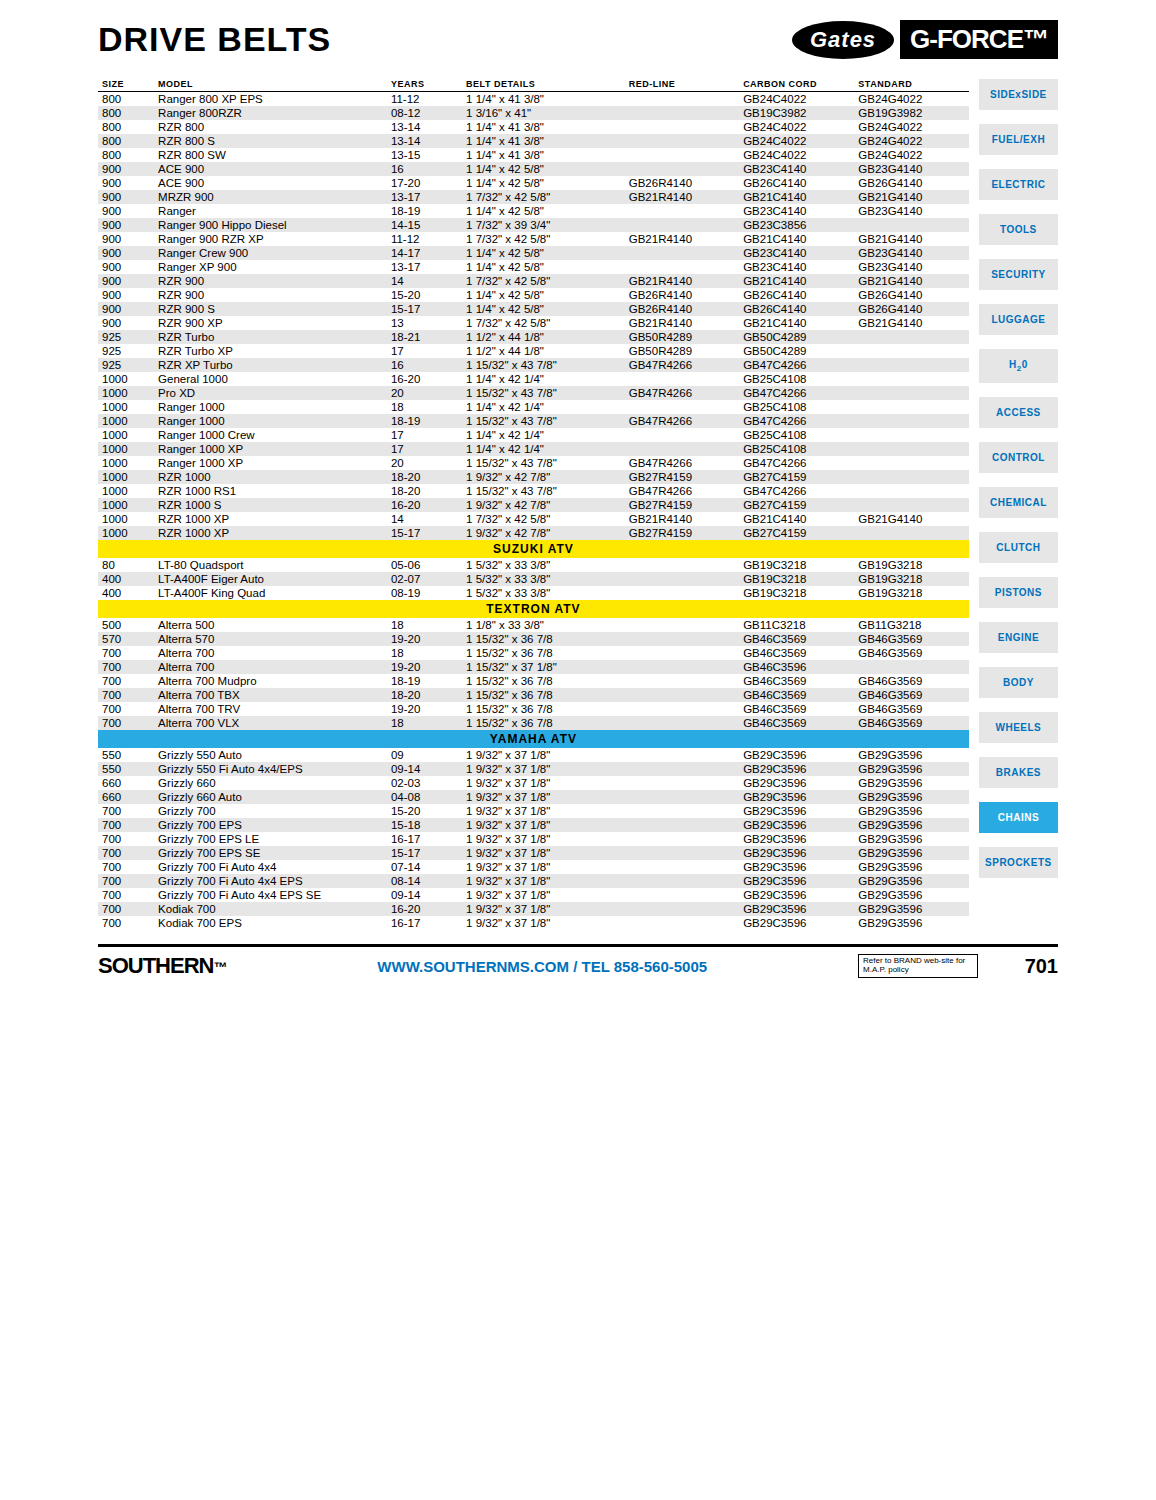DRIVE BELTS
Gates
G-FORCE™
| SIZE | MODEL | YEARS | BELT DETAILS | RED-LINE | CARBON CORD | STANDARD |
| --- | --- | --- | --- | --- | --- | --- |
| 800 | Ranger 800 XP EPS | 11-12 | 1 1/4" x 41 3/8" | | GB24C4022 | GB24G4022 |
| 800 | Ranger 800RZR | 08-12 | 1 3/16" x 41" | | GB19C3982 | GB19G3982 |
| 800 | RZR 800 | 13-14 | 1 1/4" x 41 3/8" | | GB24C4022 | GB24G4022 |
| 800 | RZR 800 S | 13-14 | 1 1/4" x 41 3/8" | | GB24C4022 | GB24G4022 |
| 800 | RZR 800 SW | 13-15 | 1 1/4" x 41 3/8" | | GB24C4022 | GB24G4022 |
| 900 | ACE 900 | 16 | 1 1/4" x 42 5/8" | | GB23C4140 | GB23G4140 |
| 900 | ACE 900 | 17-20 | 1 1/4" x 42 5/8" | GB26R4140 | GB26C4140 | GB26G4140 |
| 900 | MRZR 900 | 13-17 | 1 7/32" x 42 5/8" | GB21R4140 | GB21C4140 | GB21G4140 |
| 900 | Ranger | 18-19 | 1 1/4" x 42 5/8" | | GB23C4140 | GB23G4140 |
| 900 | Ranger 900 Hippo Diesel | 14-15 | 1 7/32" x 39 3/4" | | GB23C3856 | |
| 900 | Ranger 900 RZR XP | 11-12 | 1 7/32" x 42 5/8" | GB21R4140 | GB21C4140 | GB21G4140 |
| 900 | Ranger Crew 900 | 14-17 | 1 1/4" x 42 5/8" | | GB23C4140 | GB23G4140 |
| 900 | Ranger XP 900 | 13-17 | 1 1/4" x 42 5/8" | | GB23C4140 | GB23G4140 |
| 900 | RZR 900 | 14 | 1 7/32" x 42 5/8" | GB21R4140 | GB21C4140 | GB21G4140 |
| 900 | RZR 900 | 15-20 | 1 1/4" x 42 5/8" | GB26R4140 | GB26C4140 | GB26G4140 |
| 900 | RZR 900 S | 15-17 | 1 1/4" x 42 5/8" | GB26R4140 | GB26C4140 | GB26G4140 |
| 900 | RZR 900 XP | 13 | 1 7/32" x 42 5/8" | GB21R4140 | GB21C4140 | GB21G4140 |
| 925 | RZR Turbo | 18-21 | 1 1/2" x 44 1/8" | GB50R4289 | GB50C4289 | |
| 925 | RZR Turbo XP | 17 | 1 1/2" x 44 1/8" | GB50R4289 | GB50C4289 | |
| 925 | RZR XP Turbo | 16 | 1 15/32" x 43 7/8" | GB47R4266 | GB47C4266 | |
| 1000 | General 1000 | 16-20 | 1 1/4" x 42 1/4" | | GB25C4108 | |
| 1000 | Pro XD | 20 | 1 15/32" x 43 7/8" | GB47R4266 | GB47C4266 | |
| 1000 | Ranger 1000 | 18 | 1 1/4" x 42 1/4" | | GB25C4108 | |
| 1000 | Ranger 1000 | 18-19 | 1 15/32" x 43 7/8" | GB47R4266 | GB47C4266 | |
| 1000 | Ranger 1000 Crew | 17 | 1 1/4" x 42 1/4" | | GB25C4108 | |
| 1000 | Ranger 1000 XP | 17 | 1 1/4" x 42 1/4" | | GB25C4108 | |
| 1000 | Ranger 1000 XP | 20 | 1 15/32" x 43 7/8" | GB47R4266 | GB47C4266 | |
| 1000 | RZR 1000 | 18-20 | 1 9/32" x 42 7/8" | GB27R4159 | GB27C4159 | |
| 1000 | RZR 1000 RS1 | 18-20 | 1 15/32" x 43 7/8" | GB47R4266 | GB47C4266 | |
| 1000 | RZR 1000 S | 16-20 | 1 9/32" x 42 7/8" | GB27R4159 | GB27C4159 | |
| 1000 | RZR 1000 XP | 14 | 1 7/32" x 42 5/8" | GB21R4140 | GB21C4140 | GB21G4140 |
| 1000 | RZR 1000 XP | 15-17 | 1 9/32" x 42 7/8" | GB27R4159 | GB27C4159 | |
| SUZUKI ATV |
| 80 | LT-80 Quadsport | 05-06 | 1 5/32" x 33 3/8" | | GB19C3218 | GB19G3218 |
| 400 | LT-A400F Eiger Auto | 02-07 | 1 5/32" x 33 3/8" | | GB19C3218 | GB19G3218 |
| 400 | LT-A400F King Quad | 08-19 | 1 5/32" x 33 3/8" | | GB19C3218 | GB19G3218 |
| TEXTRON ATV |
| 500 | Alterra 500 | 18 | 1 1/8" x 33 3/8" | | GB11C3218 | GB11G3218 |
| 570 | Alterra 570 | 19-20 | 1 15/32" x 36 7/8 | | GB46C3569 | GB46G3569 |
| 700 | Alterra 700 | 18 | 1 15/32" x 36 7/8 | | GB46C3569 | GB46G3569 |
| 700 | Alterra 700 | 19-20 | 1 15/32" x 37 1/8" | | GB46C3596 | |
| 700 | Alterra 700 Mudpro | 18-19 | 1 15/32" x 36 7/8 | | GB46C3569 | GB46G3569 |
| 700 | Alterra 700 TBX | 18-20 | 1 15/32" x 36 7/8 | | GB46C3569 | GB46G3569 |
| 700 | Alterra 700 TRV | 19-20 | 1 15/32" x 36 7/8 | | GB46C3569 | GB46G3569 |
| 700 | Alterra 700 VLX | 18 | 1 15/32" x 36 7/8 | | GB46C3569 | GB46G3569 |
| YAMAHA ATV |
| 550 | Grizzly 550 Auto | 09 | 1 9/32" x 37 1/8" | | GB29C3596 | GB29G3596 |
| 550 | Grizzly 550 Fi Auto 4x4/EPS | 09-14 | 1 9/32" x 37 1/8" | | GB29C3596 | GB29G3596 |
| 660 | Grizzly 660 | 02-03 | 1 9/32" x 37 1/8" | | GB29C3596 | GB29G3596 |
| 660 | Grizzly 660 Auto | 04-08 | 1 9/32" x 37 1/8" | | GB29C3596 | GB29G3596 |
| 700 | Grizzly 700 | 15-20 | 1 9/32" x 37 1/8" | | GB29C3596 | GB29G3596 |
| 700 | Grizzly 700 EPS | 15-18 | 1 9/32" x 37 1/8" | | GB29C3596 | GB29G3596 |
| 700 | Grizzly 700 EPS LE | 16-17 | 1 9/32" x 37 1/8" | | GB29C3596 | GB29G3596 |
| 700 | Grizzly 700 EPS SE | 15-17 | 1 9/32" x 37 1/8" | | GB29C3596 | GB29G3596 |
| 700 | Grizzly 700 Fi Auto 4x4 | 07-14 | 1 9/32" x 37 1/8" | | GB29C3596 | GB29G3596 |
| 700 | Grizzly 700 Fi Auto 4x4 EPS | 08-14 | 1 9/32" x 37 1/8" | | GB29C3596 | GB29G3596 |
| 700 | Grizzly 700 Fi Auto 4x4 EPS SE | 09-14 | 1 9/32" x 37 1/8" | | GB29C3596 | GB29G3596 |
| 700 | Kodiak 700 | 16-20 | 1 9/32" x 37 1/8" | | GB29C3596 | GB29G3596 |
| 700 | Kodiak 700 EPS | 16-17 | 1 9/32" x 37 1/8" | | GB29C3596 | GB29G3596 |
SIDExSIDE
FUEL/EXH
ELECTRIC
TOOLS
SECURITY
LUGGAGE
H20
ACCESS
CONTROL
CHEMICAL
CLUTCH
PISTONS
ENGINE
BODY
WHEELS
BRAKES
CHAINS
SPROCKETS
SOUTHERN™
WWW.SOUTHERNMS.COM / TEL 858-560-5005
Refer to BRAND web-site for M.A.P. policy
701